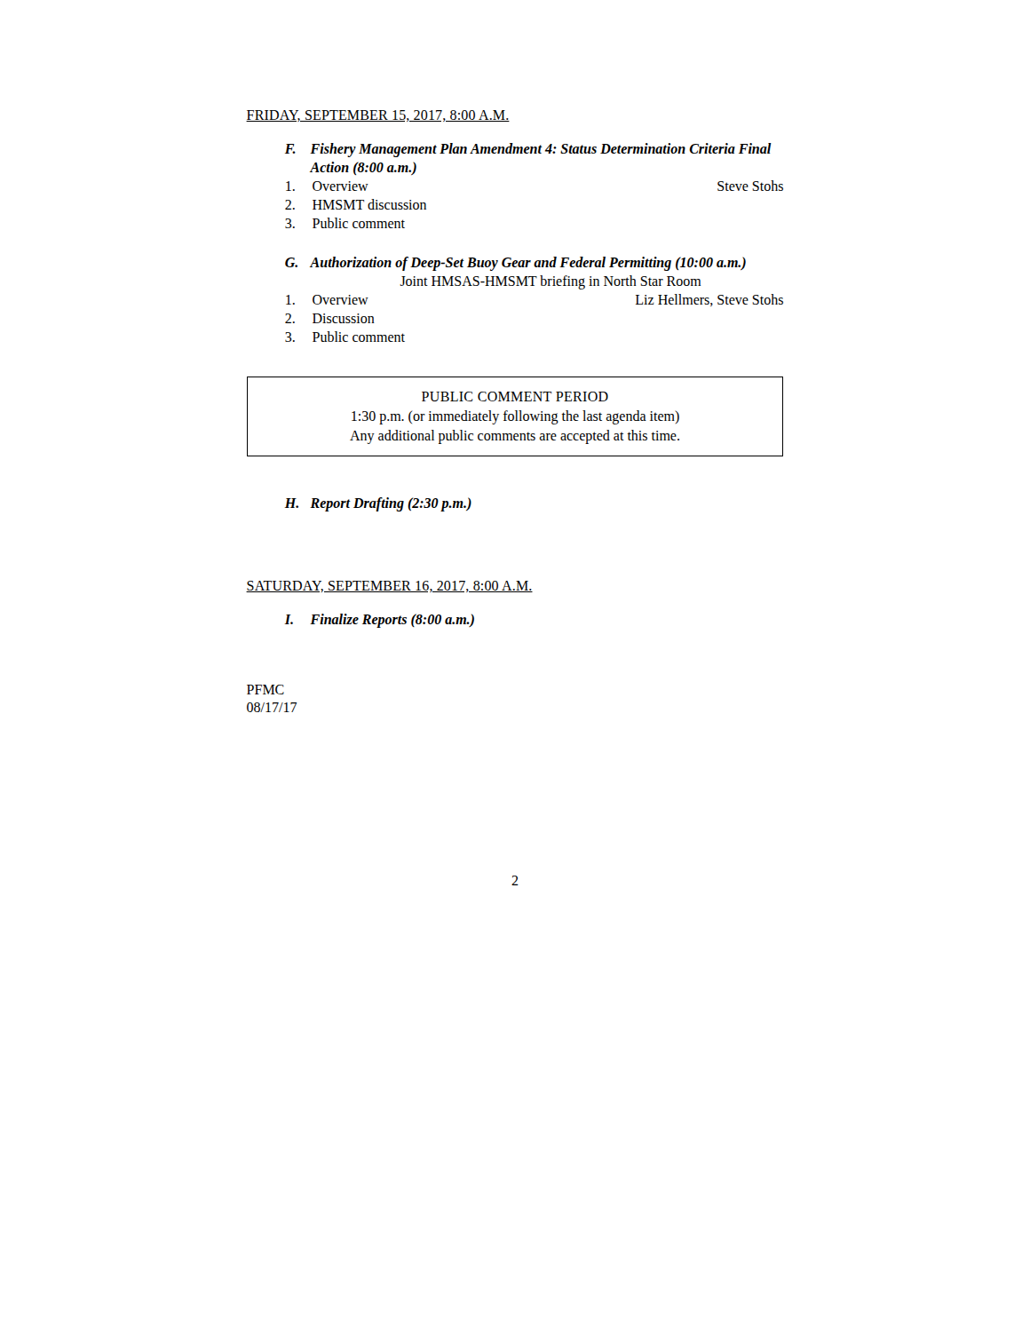FRIDAY, SEPTEMBER 15, 2017, 8:00 A.M.
F. Fishery Management Plan Amendment 4: Status Determination Criteria Final Action (8:00 a.m.)
1. OverviewSteve Stohs
2. HMSMT discussion
3. Public comment
G. Authorization of Deep-Set Buoy Gear and Federal Permitting (10:00 a.m.)
Joint HMSAS-HMSMT briefing in North Star Room
1. OverviewLiz Hellmers, Steve Stohs
2. Discussion
3. Public comment
PUBLIC COMMENT PERIOD
1:30 p.m. (or immediately following the last agenda item)
Any additional public comments are accepted at this time.
H. Report Drafting (2:30 p.m.)
SATURDAY, SEPTEMBER 16, 2017, 8:00 A.M.
I. Finalize Reports (8:00 a.m.)
PFMC
08/17/17
2